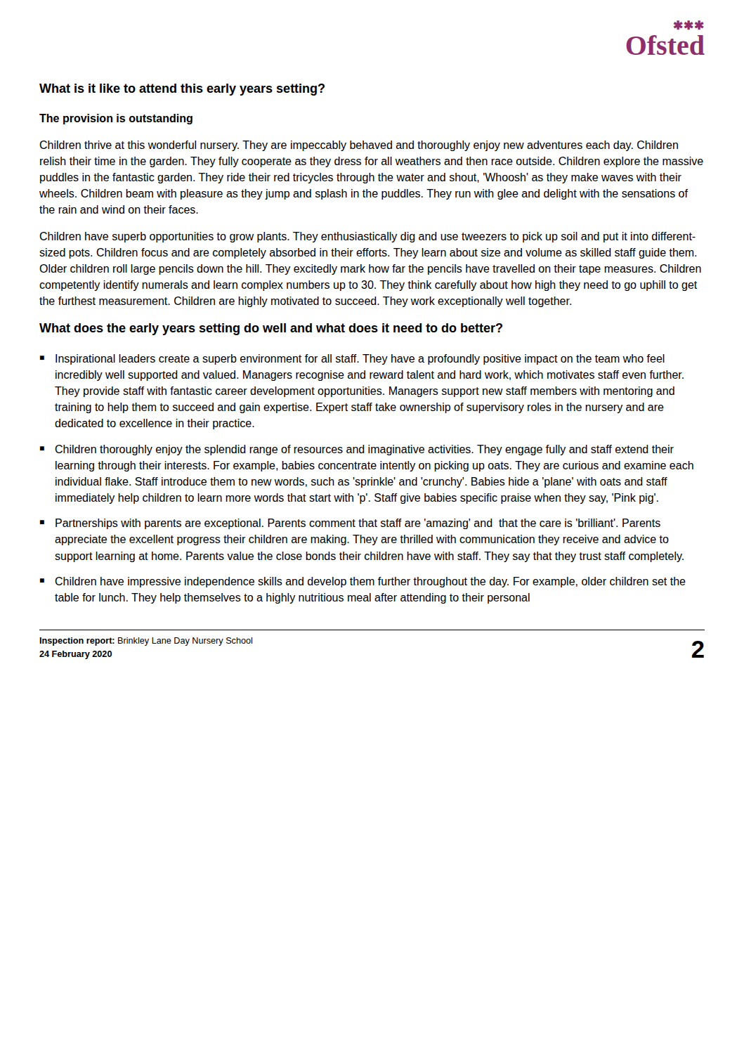✱✱✱
Ofsted
What is it like to attend this early years setting?
The provision is outstanding
Children thrive at this wonderful nursery. They are impeccably behaved and thoroughly enjoy new adventures each day. Children relish their time in the garden. They fully cooperate as they dress for all weathers and then race outside. Children explore the massive puddles in the fantastic garden. They ride their red tricycles through the water and shout, 'Whoosh' as they make waves with their wheels. Children beam with pleasure as they jump and splash in the puddles. They run with glee and delight with the sensations of the rain and wind on their faces.
Children have superb opportunities to grow plants. They enthusiastically dig and use tweezers to pick up soil and put it into different-sized pots. Children focus and are completely absorbed in their efforts. They learn about size and volume as skilled staff guide them. Older children roll large pencils down the hill. They excitedly mark how far the pencils have travelled on their tape measures. Children competently identify numerals and learn complex numbers up to 30. They think carefully about how high they need to go uphill to get the furthest measurement. Children are highly motivated to succeed. They work exceptionally well together.
What does the early years setting do well and what does it need to do better?
Inspirational leaders create a superb environment for all staff. They have a profoundly positive impact on the team who feel incredibly well supported and valued. Managers recognise and reward talent and hard work, which motivates staff even further. They provide staff with fantastic career development opportunities. Managers support new staff members with mentoring and training to help them to succeed and gain expertise. Expert staff take ownership of supervisory roles in the nursery and are dedicated to excellence in their practice.
Children thoroughly enjoy the splendid range of resources and imaginative activities. They engage fully and staff extend their learning through their interests. For example, babies concentrate intently on picking up oats. They are curious and examine each individual flake. Staff introduce them to new words, such as 'sprinkle' and 'crunchy'. Babies hide a 'plane' with oats and staff immediately help children to learn more words that start with 'p'. Staff give babies specific praise when they say, 'Pink pig'.
Partnerships with parents are exceptional. Parents comment that staff are 'amazing' and that the care is 'brilliant'. Parents appreciate the excellent progress their children are making. They are thrilled with communication they receive and advice to support learning at home. Parents value the close bonds their children have with staff. They say that they trust staff completely.
Children have impressive independence skills and develop them further throughout the day. For example, older children set the table for lunch. They help themselves to a highly nutritious meal after attending to their personal
Inspection report: Brinkley Lane Day Nursery School
24 February 2020
2